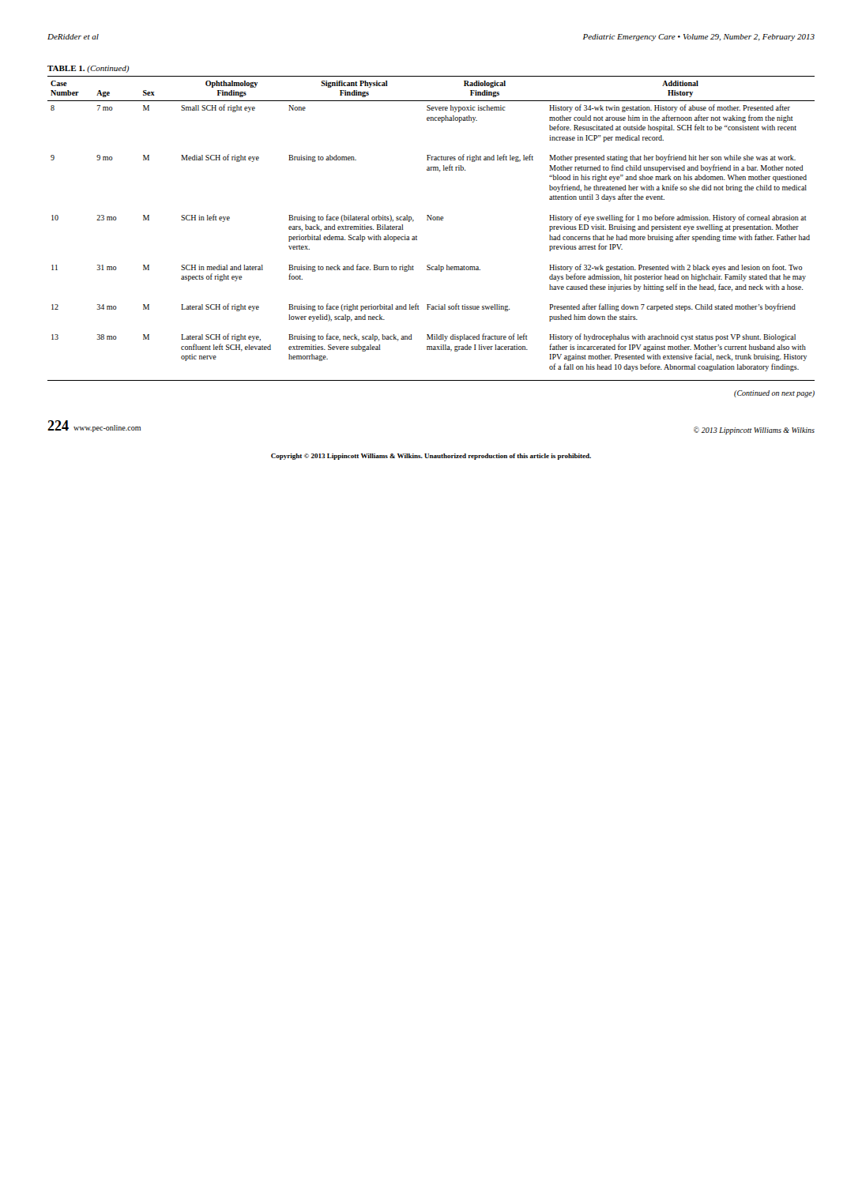DeRidder et al
Pediatric Emergency Care • Volume 29, Number 2, February 2013
TABLE 1. (Continued)
| Case Number | Age | Sex | Ophthalmology Findings | Significant Physical Findings | Radiological Findings | Additional History |
| --- | --- | --- | --- | --- | --- | --- |
| 8 | 7 mo | M | Small SCH of right eye | None | Severe hypoxic ischemic encephalopathy. | History of 34-wk twin gestation. History of abuse of mother. Presented after mother could not arouse him in the afternoon after not waking from the night before. Resuscitated at outside hospital. SCH felt to be “consistent with recent increase in ICP” per medical record. |
| 9 | 9 mo | M | Medial SCH of right eye | Bruising to abdomen. | Fractures of right and left leg, left arm, left rib. | Mother presented stating that her boyfriend hit her son while she was at work. Mother returned to find child unsupervised and boyfriend in a bar. Mother noted “blood in his right eye” and shoe mark on his abdomen. When mother questioned boyfriend, he threatened her with a knife so she did not bring the child to medical attention until 3 days after the event. |
| 10 | 23 mo | M | SCH in left eye | Bruising to face (bilateral orbits), scalp, ears, back, and extremities. Bilateral periorbital edema. Scalp with alopecia at vertex. | None | History of eye swelling for 1 mo before admission. History of corneal abrasion at previous ED visit. Bruising and persistent eye swelling at presentation. Mother had concerns that he had more bruising after spending time with father. Father had previous arrest for IPV. |
| 11 | 31 mo | M | SCH in medial and lateral aspects of right eye | Bruising to neck and face. Burn to right foot. | Scalp hematoma. | History of 32-wk gestation. Presented with 2 black eyes and lesion on foot. Two days before admission, hit posterior head on highchair. Family stated that he may have caused these injuries by hitting self in the head, face, and neck with a hose. |
| 12 | 34 mo | M | Lateral SCH of right eye | Bruising to face (right periorbital and left lower eyelid), scalp, and neck. | Facial soft tissue swelling. | Presented after falling down 7 carpeted steps. Child stated mother’s boyfriend pushed him down the stairs. |
| 13 | 38 mo | M | Lateral SCH of right eye, confluent left SCH, elevated optic nerve | Bruising to face, neck, scalp, back, and extremities. Severe subgaleal hemorrhage. | Mildly displaced fracture of left maxilla, grade I liver laceration. | History of hydrocephalus with arachnoid cyst status post VP shunt. Biological father is incarcerated for IPV against mother. Mother’s current husband also with IPV against mother. Presented with extensive facial, neck, trunk bruising. History of a fall on his head 10 days before. Abnormal coagulation laboratory findings. |
(Continued on next page)
224 www.pec-online.com
© 2013 Lippincott Williams & Wilkins
Copyright © 2013 Lippincott Williams & Wilkins. Unauthorized reproduction of this article is prohibited.